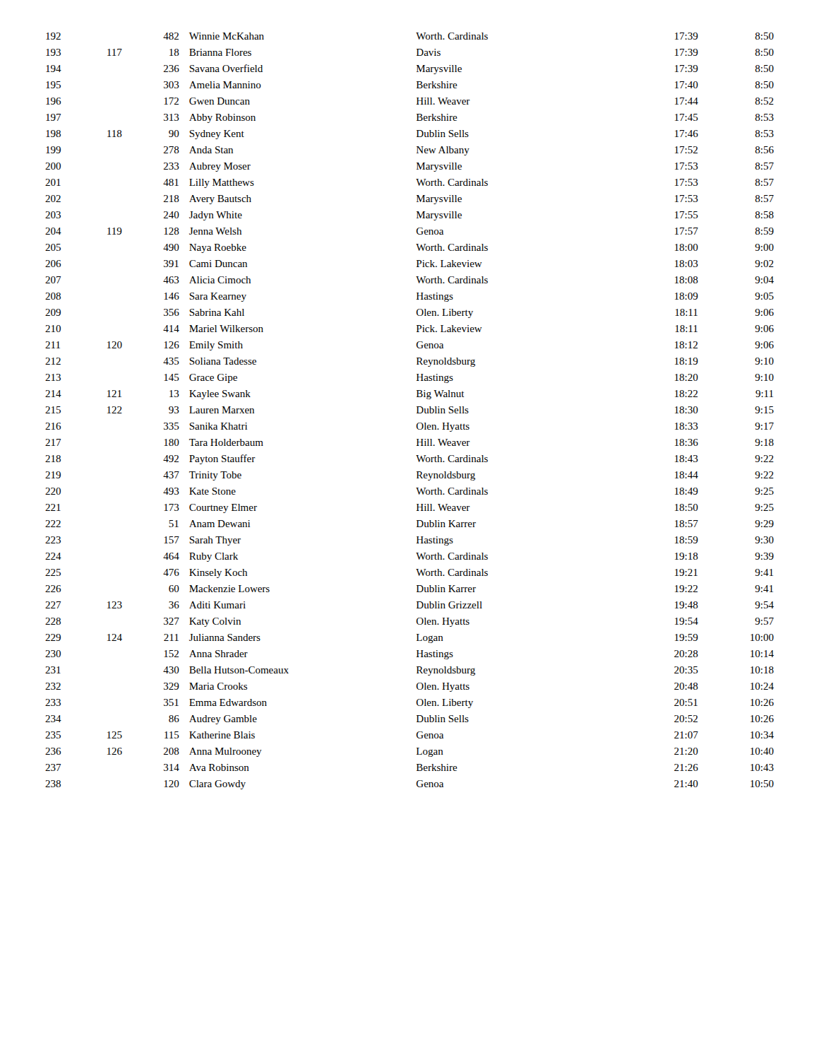| 192 | | 482 | Winnie McKahan | Worth. Cardinals | 17:39 | 8:50 |
| 193 | 117 | 18 | Brianna Flores | Davis | 17:39 | 8:50 |
| 194 | | 236 | Savana Overfield | Marysville | 17:39 | 8:50 |
| 195 | | 303 | Amelia Mannino | Berkshire | 17:40 | 8:50 |
| 196 | | 172 | Gwen Duncan | Hill. Weaver | 17:44 | 8:52 |
| 197 | | 313 | Abby Robinson | Berkshire | 17:45 | 8:53 |
| 198 | 118 | 90 | Sydney Kent | Dublin Sells | 17:46 | 8:53 |
| 199 | | 278 | Anda Stan | New Albany | 17:52 | 8:56 |
| 200 | | 233 | Aubrey Moser | Marysville | 17:53 | 8:57 |
| 201 | | 481 | Lilly Matthews | Worth. Cardinals | 17:53 | 8:57 |
| 202 | | 218 | Avery Bautsch | Marysville | 17:53 | 8:57 |
| 203 | | 240 | Jadyn White | Marysville | 17:55 | 8:58 |
| 204 | 119 | 128 | Jenna Welsh | Genoa | 17:57 | 8:59 |
| 205 | | 490 | Naya Roebke | Worth. Cardinals | 18:00 | 9:00 |
| 206 | | 391 | Cami Duncan | Pick. Lakeview | 18:03 | 9:02 |
| 207 | | 463 | Alicia Cimoch | Worth. Cardinals | 18:08 | 9:04 |
| 208 | | 146 | Sara Kearney | Hastings | 18:09 | 9:05 |
| 209 | | 356 | Sabrina Kahl | Olen. Liberty | 18:11 | 9:06 |
| 210 | | 414 | Mariel Wilkerson | Pick. Lakeview | 18:11 | 9:06 |
| 211 | 120 | 126 | Emily Smith | Genoa | 18:12 | 9:06 |
| 212 | | 435 | Soliana Tadesse | Reynoldsburg | 18:19 | 9:10 |
| 213 | | 145 | Grace Gipe | Hastings | 18:20 | 9:10 |
| 214 | 121 | 13 | Kaylee Swank | Big Walnut | 18:22 | 9:11 |
| 215 | 122 | 93 | Lauren Marxen | Dublin Sells | 18:30 | 9:15 |
| 216 | | 335 | Sanika Khatri | Olen. Hyatts | 18:33 | 9:17 |
| 217 | | 180 | Tara Holderbaum | Hill. Weaver | 18:36 | 9:18 |
| 218 | | 492 | Payton Stauffer | Worth. Cardinals | 18:43 | 9:22 |
| 219 | | 437 | Trinity Tobe | Reynoldsburg | 18:44 | 9:22 |
| 220 | | 493 | Kate Stone | Worth. Cardinals | 18:49 | 9:25 |
| 221 | | 173 | Courtney Elmer | Hill. Weaver | 18:50 | 9:25 |
| 222 | | 51 | Anam Dewani | Dublin Karrer | 18:57 | 9:29 |
| 223 | | 157 | Sarah Thyer | Hastings | 18:59 | 9:30 |
| 224 | | 464 | Ruby Clark | Worth. Cardinals | 19:18 | 9:39 |
| 225 | | 476 | Kinsely Koch | Worth. Cardinals | 19:21 | 9:41 |
| 226 | | 60 | Mackenzie Lowers | Dublin Karrer | 19:22 | 9:41 |
| 227 | 123 | 36 | Aditi Kumari | Dublin Grizzell | 19:48 | 9:54 |
| 228 | | 327 | Katy Colvin | Olen. Hyatts | 19:54 | 9:57 |
| 229 | 124 | 211 | Julianna Sanders | Logan | 19:59 | 10:00 |
| 230 | | 152 | Anna Shrader | Hastings | 20:28 | 10:14 |
| 231 | | 430 | Bella Hutson-Comeaux | Reynoldsburg | 20:35 | 10:18 |
| 232 | | 329 | Maria Crooks | Olen. Hyatts | 20:48 | 10:24 |
| 233 | | 351 | Emma Edwardson | Olen. Liberty | 20:51 | 10:26 |
| 234 | | 86 | Audrey Gamble | Dublin Sells | 20:52 | 10:26 |
| 235 | 125 | 115 | Katherine Blais | Genoa | 21:07 | 10:34 |
| 236 | 126 | 208 | Anna Mulrooney | Logan | 21:20 | 10:40 |
| 237 | | 314 | Ava Robinson | Berkshire | 21:26 | 10:43 |
| 238 | | 120 | Clara Gowdy | Genoa | 21:40 | 10:50 |